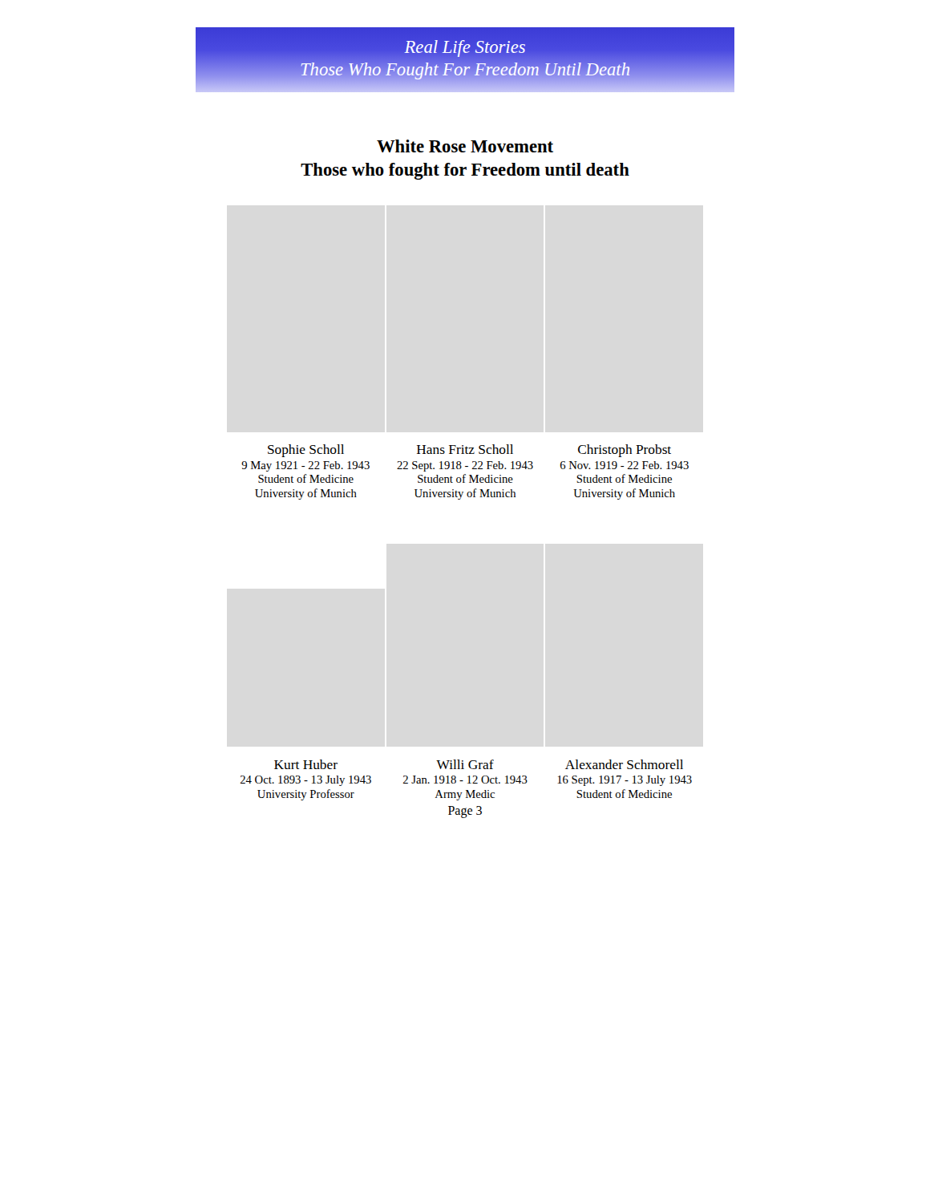Real Life Stories
Those Who Fought For Freedom Until Death
White Rose Movement Those who fought for Freedom until death
Sophie Scholl 9 May 1921 - 22 Feb. 1943 Student of Medicine University of Munich
Hans Fritz Scholl 22 Sept. 1918 - 22 Feb. 1943 Student of Medicine University of Munich
Christoph Probst 6 Nov. 1919 - 22 Feb. 1943 Student of Medicine University of Munich
Kurt Huber 24 Oct. 1893 - 13 July 1943 University Professor
Willi Graf 2 Jan. 1918 - 12 Oct. 1943 Army Medic
Alexander Schmorell 16 Sept. 1917 - 13 July 1943 Student of Medicine
Page 3